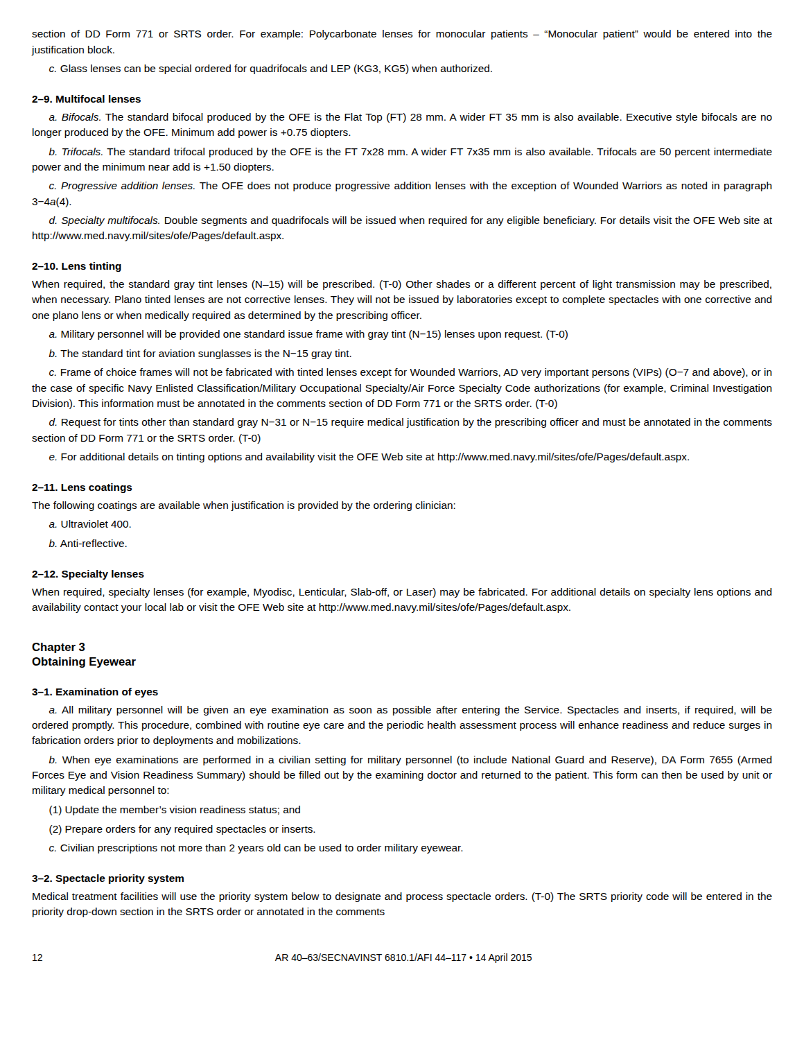section of DD Form 771 or SRTS order. For example: Polycarbonate lenses for monocular patients – “Monocular patient” would be entered into the justification block.
c. Glass lenses can be special ordered for quadrifocals and LEP (KG3, KG5) when authorized.
2–9. Multifocal lenses
a. Bifocals. The standard bifocal produced by the OFE is the Flat Top (FT) 28 mm. A wider FT 35 mm is also available. Executive style bifocals are no longer produced by the OFE. Minimum add power is +0.75 diopters.
b. Trifocals. The standard trifocal produced by the OFE is the FT 7x28 mm. A wider FT 7x35 mm is also available. Trifocals are 50 percent intermediate power and the minimum near add is +1.50 diopters.
c. Progressive addition lenses. The OFE does not produce progressive addition lenses with the exception of Wounded Warriors as noted in paragraph 3−4a(4).
d. Specialty multifocals. Double segments and quadrifocals will be issued when required for any eligible beneficiary. For details visit the OFE Web site at http://www.med.navy.mil/sites/ofe/Pages/default.aspx.
2–10. Lens tinting
When required, the standard gray tint lenses (N–15) will be prescribed. (T-0) Other shades or a different percent of light transmission may be prescribed, when necessary. Plano tinted lenses are not corrective lenses. They will not be issued by laboratories except to complete spectacles with one corrective and one plano lens or when medically required as determined by the prescribing officer.
a. Military personnel will be provided one standard issue frame with gray tint (N−15) lenses upon request. (T-0)
b. The standard tint for aviation sunglasses is the N−15 gray tint.
c. Frame of choice frames will not be fabricated with tinted lenses except for Wounded Warriors, AD very important persons (VIPs) (O−7 and above), or in the case of specific Navy Enlisted Classification/Military Occupational Specialty/Air Force Specialty Code authorizations (for example, Criminal Investigation Division). This information must be annotated in the comments section of DD Form 771 or the SRTS order. (T-0)
d. Request for tints other than standard gray N−31 or N−15 require medical justification by the prescribing officer and must be annotated in the comments section of DD Form 771 or the SRTS order. (T-0)
e. For additional details on tinting options and availability visit the OFE Web site at http://www.med.navy.mil/sites/ofe/Pages/default.aspx.
2–11. Lens coatings
The following coatings are available when justification is provided by the ordering clinician:
a. Ultraviolet 400.
b. Anti-reflective.
2–12. Specialty lenses
When required, specialty lenses (for example, Myodisc, Lenticular, Slab-off, or Laser) may be fabricated. For additional details on specialty lens options and availability contact your local lab or visit the OFE Web site at http://www.med.navy.mil/sites/ofe/Pages/default.aspx.
Chapter 3
Obtaining Eyewear
3–1. Examination of eyes
a. All military personnel will be given an eye examination as soon as possible after entering the Service. Spectacles and inserts, if required, will be ordered promptly. This procedure, combined with routine eye care and the periodic health assessment process will enhance readiness and reduce surges in fabrication orders prior to deployments and mobilizations.
b. When eye examinations are performed in a civilian setting for military personnel (to include National Guard and Reserve), DA Form 7655 (Armed Forces Eye and Vision Readiness Summary) should be filled out by the examining doctor and returned to the patient. This form can then be used by unit or military medical personnel to:
(1) Update the member’s vision readiness status; and
(2) Prepare orders for any required spectacles or inserts.
c. Civilian prescriptions not more than 2 years old can be used to order military eyewear.
3–2. Spectacle priority system
Medical treatment facilities will use the priority system below to designate and process spectacle orders. (T-0) The SRTS priority code will be entered in the priority drop-down section in the SRTS order or annotated in the comments
12 AR 40–63/SECNAVINST 6810.1/AFI 44–117 • 14 April 2015